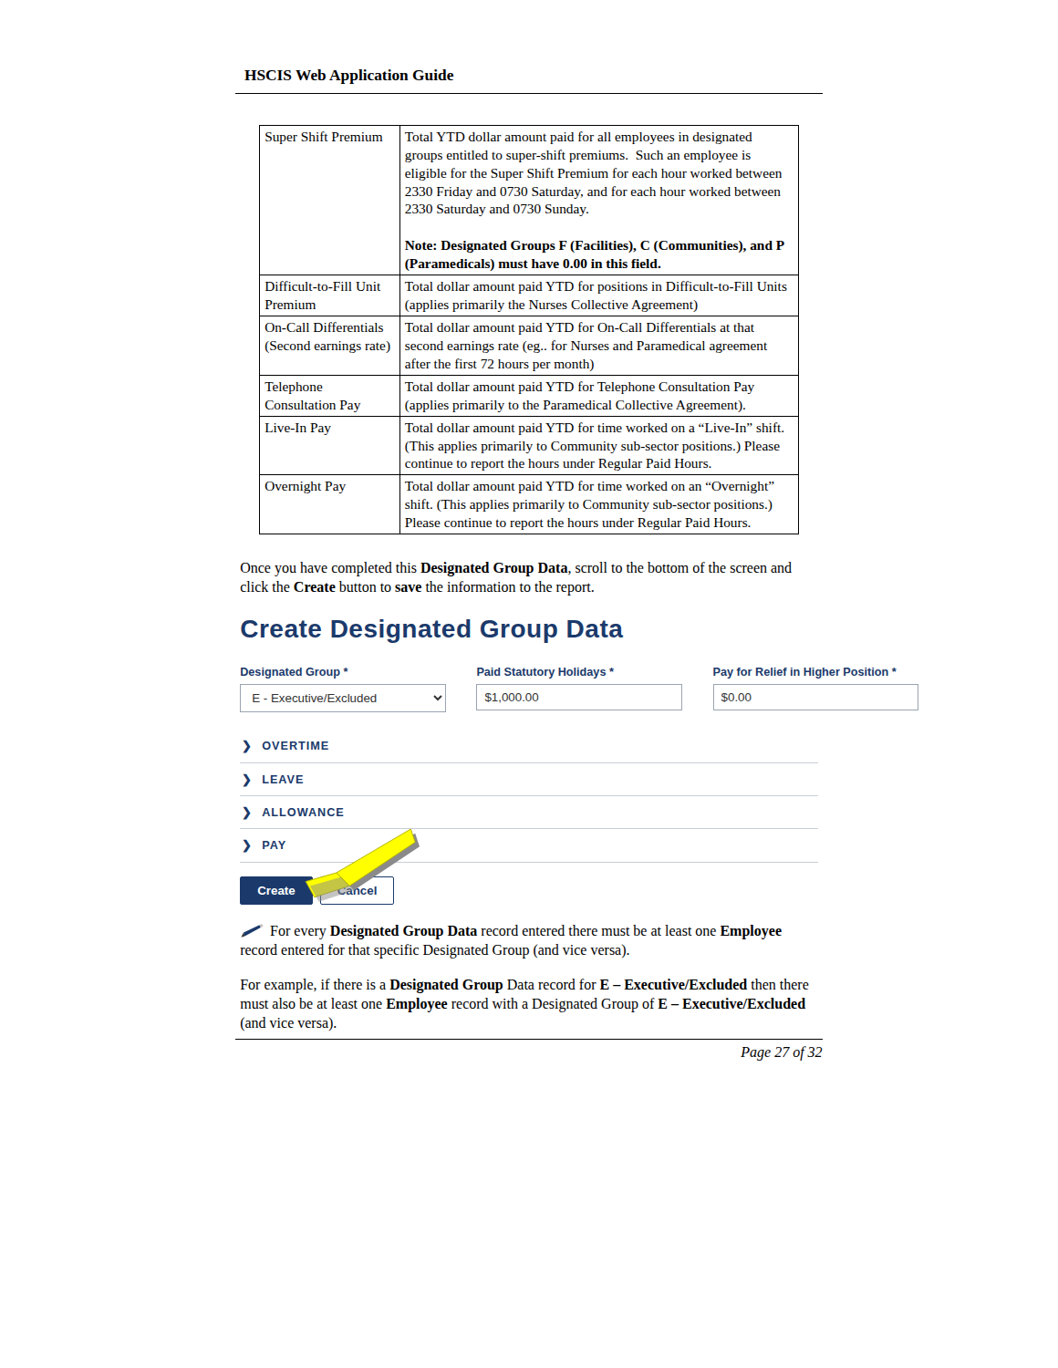HSCIS Web Application Guide
| Super Shift Premium | Total YTD dollar amount paid for all employees in designated groups entitled to super-shift premiums. Such an employee is eligible for the Super Shift Premium for each hour worked between 2330 Friday and 0730 Saturday, and for each hour worked between 2330 Saturday and 0730 Sunday. Note: Designated Groups F (Facilities), C (Communities), and P (Paramedicals) must have 0.00 in this field. |
| Difficult-to-Fill Unit Premium | Total dollar amount paid YTD for positions in Difficult-to-Fill Units (applies primarily the Nurses Collective Agreement) |
| On-Call Differentials (Second earnings rate) | Total dollar amount paid YTD for On-Call Differentials at that second earnings rate (eg.. for Nurses and Paramedical agreement after the first 72 hours per month) |
| Telephone Consultation Pay | Total dollar amount paid YTD for Telephone Consultation Pay (applies primarily to the Paramedical Collective Agreement). |
| Live-In Pay | Total dollar amount paid YTD for time worked on a “Live-In” shift. (This applies primarily to Community sub-sector positions.) Please continue to report the hours under Regular Paid Hours. |
| Overnight Pay | Total dollar amount paid YTD for time worked on an “Overnight” shift. (This applies primarily to Community sub-sector positions.) Please continue to report the hours under Regular Paid Hours. |
Once you have completed this Designated Group Data, scroll to the bottom of the screen and click the Create button to save the information to the report.
Create Designated Group Data
Designated Group *
E - Executive/Excluded
Paid Statutory Holidays *
Pay for Relief in Higher Position *
❯OVERTIME
❯LEAVE
❯ALLOWANCE
❯PAY
Create Cancel
For every Designated Group Data record entered there must be at least one Employee record entered for that specific Designated Group (and vice versa).
For example, if there is a Designated Group Data record for E – Executive/Excluded then there must also be at least one Employee record with a Designated Group of E – Executive/Excluded (and vice versa).
Page 27 of 32